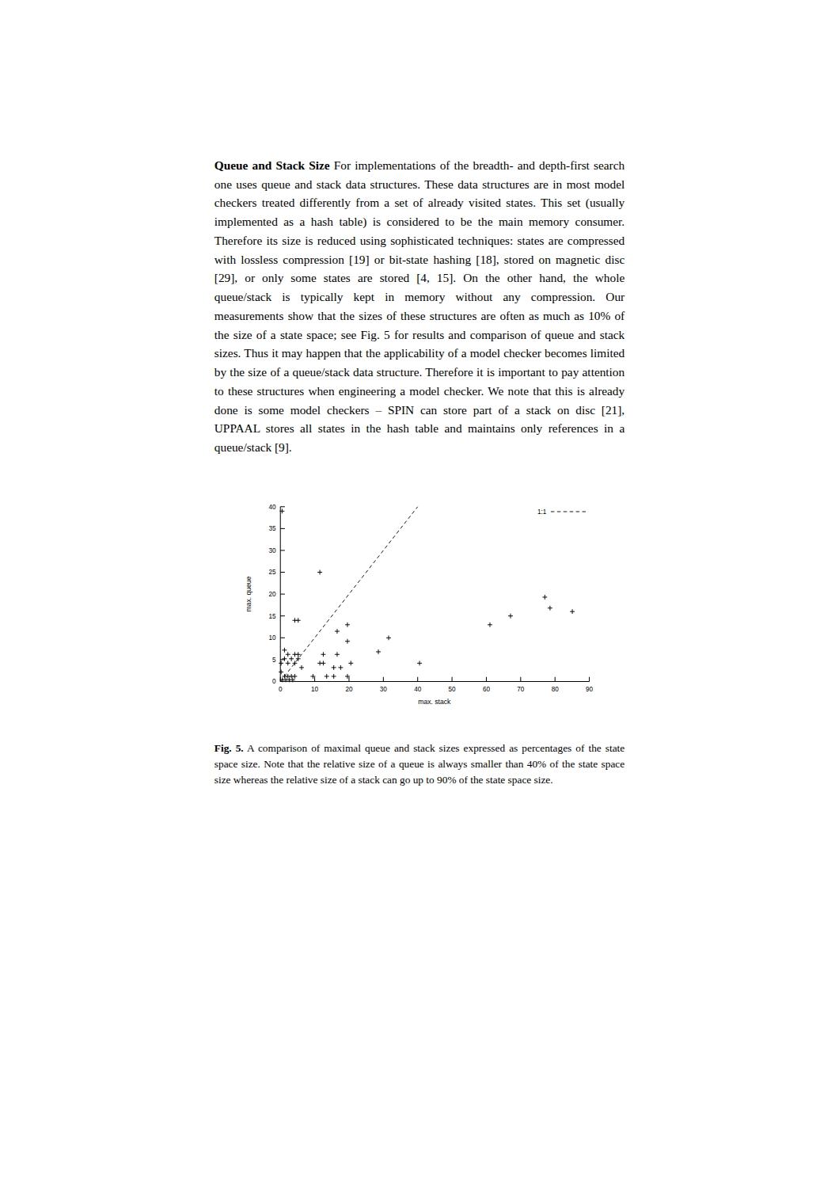Queue and Stack Size For implementations of the breadth- and depth-first search one uses queue and stack data structures. These data structures are in most model checkers treated differently from a set of already visited states. This set (usually implemented as a hash table) is considered to be the main memory consumer. Therefore its size is reduced using sophisticated techniques: states are compressed with lossless compression [19] or bit-state hashing [18], stored on magnetic disc [29], or only some states are stored [4, 15]. On the other hand, the whole queue/stack is typically kept in memory without any compression. Our measurements show that the sizes of these structures are often as much as 10% of the size of a state space; see Fig. 5 for results and comparison of queue and stack sizes. Thus it may happen that the applicability of a model checker becomes limited by the size of a queue/stack data structure. Therefore it is important to pay attention to these structures when engineering a model checker. We note that this is already done is some model checkers – SPIN can store part of a stack on disc [21], UPPAAL stores all states in the hash table and maintains only references in a queue/stack [9].
0 10 20 30 40 50 60 70 80 90 0 5 10 15 20 25 30 35 40 max. stack max. queue 1:1
Fig. 5. A comparison of maximal queue and stack sizes expressed as percentages of the state space size. Note that the relative size of a queue is always smaller than 40% of the state space size whereas the relative size of a stack can go up to 90% of the state space size.